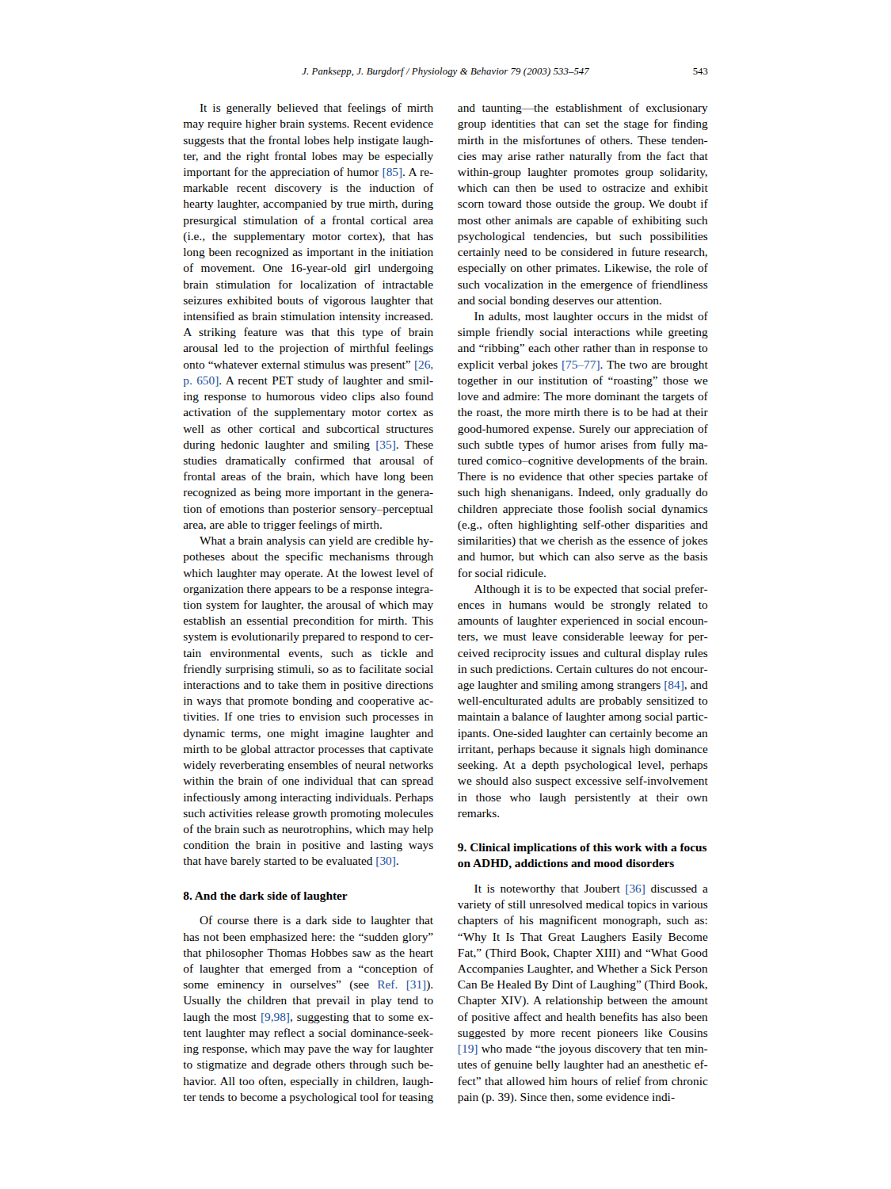J. Panksepp, J. Burgdorf / Physiology & Behavior 79 (2003) 533–547 543
It is generally believed that feelings of mirth may require higher brain systems. Recent evidence suggests that the frontal lobes help instigate laughter, and the right frontal lobes may be especially important for the appreciation of humor [85]. A remarkable recent discovery is the induction of hearty laughter, accompanied by true mirth, during presurgical stimulation of a frontal cortical area (i.e., the supplementary motor cortex), that has long been recognized as important in the initiation of movement. One 16-year-old girl undergoing brain stimulation for localization of intractable seizures exhibited bouts of vigorous laughter that intensified as brain stimulation intensity increased. A striking feature was that this type of brain arousal led to the projection of mirthful feelings onto “whatever external stimulus was present” [26, p. 650]. A recent PET study of laughter and smiling response to humorous video clips also found activation of the supplementary motor cortex as well as other cortical and subcortical structures during hedonic laughter and smiling [35]. These studies dramatically confirmed that arousal of frontal areas of the brain, which have long been recognized as being more important in the generation of emotions than posterior sensory–perceptual area, are able to trigger feelings of mirth.
What a brain analysis can yield are credible hypotheses about the specific mechanisms through which laughter may operate. At the lowest level of organization there appears to be a response integration system for laughter, the arousal of which may establish an essential precondition for mirth. This system is evolutionarily prepared to respond to certain environmental events, such as tickle and friendly surprising stimuli, so as to facilitate social interactions and to take them in positive directions in ways that promote bonding and cooperative activities. If one tries to envision such processes in dynamic terms, one might imagine laughter and mirth to be global attractor processes that captivate widely reverberating ensembles of neural networks within the brain of one individual that can spread infectiously among interacting individuals. Perhaps such activities release growth promoting molecules of the brain such as neurotrophins, which may help condition the brain in positive and lasting ways that have barely started to be evaluated [30].
8. And the dark side of laughter
Of course there is a dark side to laughter that has not been emphasized here: the “sudden glory” that philosopher Thomas Hobbes saw as the heart of laughter that emerged from a “conception of some eminency in ourselves” (see Ref. [31]). Usually the children that prevail in play tend to laugh the most [9,98], suggesting that to some extent laughter may reflect a social dominance-seeking response, which may pave the way for laughter to stigmatize and degrade others through such behavior. All too often, especially in children, laughter tends to become a psychological tool for teasing and taunting—the establishment of exclusionary group identities that can set the stage for finding mirth in the misfortunes of others. These tendencies may arise rather naturally from the fact that within-group laughter promotes group solidarity, which can then be used to ostracize and exhibit scorn toward those outside the group. We doubt if most other animals are capable of exhibiting such psychological tendencies, but such possibilities certainly need to be considered in future research, especially on other primates. Likewise, the role of such vocalization in the emergence of friendliness and social bonding deserves our attention.
In adults, most laughter occurs in the midst of simple friendly social interactions while greeting and “ribbing” each other rather than in response to explicit verbal jokes [75–77]. The two are brought together in our institution of “roasting” those we love and admire: The more dominant the targets of the roast, the more mirth there is to be had at their good-humored expense. Surely our appreciation of such subtle types of humor arises from fully matured comico–cognitive developments of the brain. There is no evidence that other species partake of such high shenanigans. Indeed, only gradually do children appreciate those foolish social dynamics (e.g., often highlighting self-other disparities and similarities) that we cherish as the essence of jokes and humor, but which can also serve as the basis for social ridicule.
Although it is to be expected that social preferences in humans would be strongly related to amounts of laughter experienced in social encounters, we must leave considerable leeway for perceived reciprocity issues and cultural display rules in such predictions. Certain cultures do not encourage laughter and smiling among strangers [84], and well-enculturated adults are probably sensitized to maintain a balance of laughter among social participants. One-sided laughter can certainly become an irritant, perhaps because it signals high dominance seeking. At a depth psychological level, perhaps we should also suspect excessive self-involvement in those who laugh persistently at their own remarks.
9. Clinical implications of this work with a focus on ADHD, addictions and mood disorders
It is noteworthy that Joubert [36] discussed a variety of still unresolved medical topics in various chapters of his magnificent monograph, such as: “Why It Is That Great Laughers Easily Become Fat,” (Third Book, Chapter XIII) and “What Good Accompanies Laughter, and Whether a Sick Person Can Be Healed By Dint of Laughing” (Third Book, Chapter XIV). A relationship between the amount of positive affect and health benefits has also been suggested by more recent pioneers like Cousins [19] who made “the joyous discovery that ten minutes of genuine belly laughter had an anesthetic effect” that allowed him hours of relief from chronic pain (p. 39). Since then, some evidence indi-